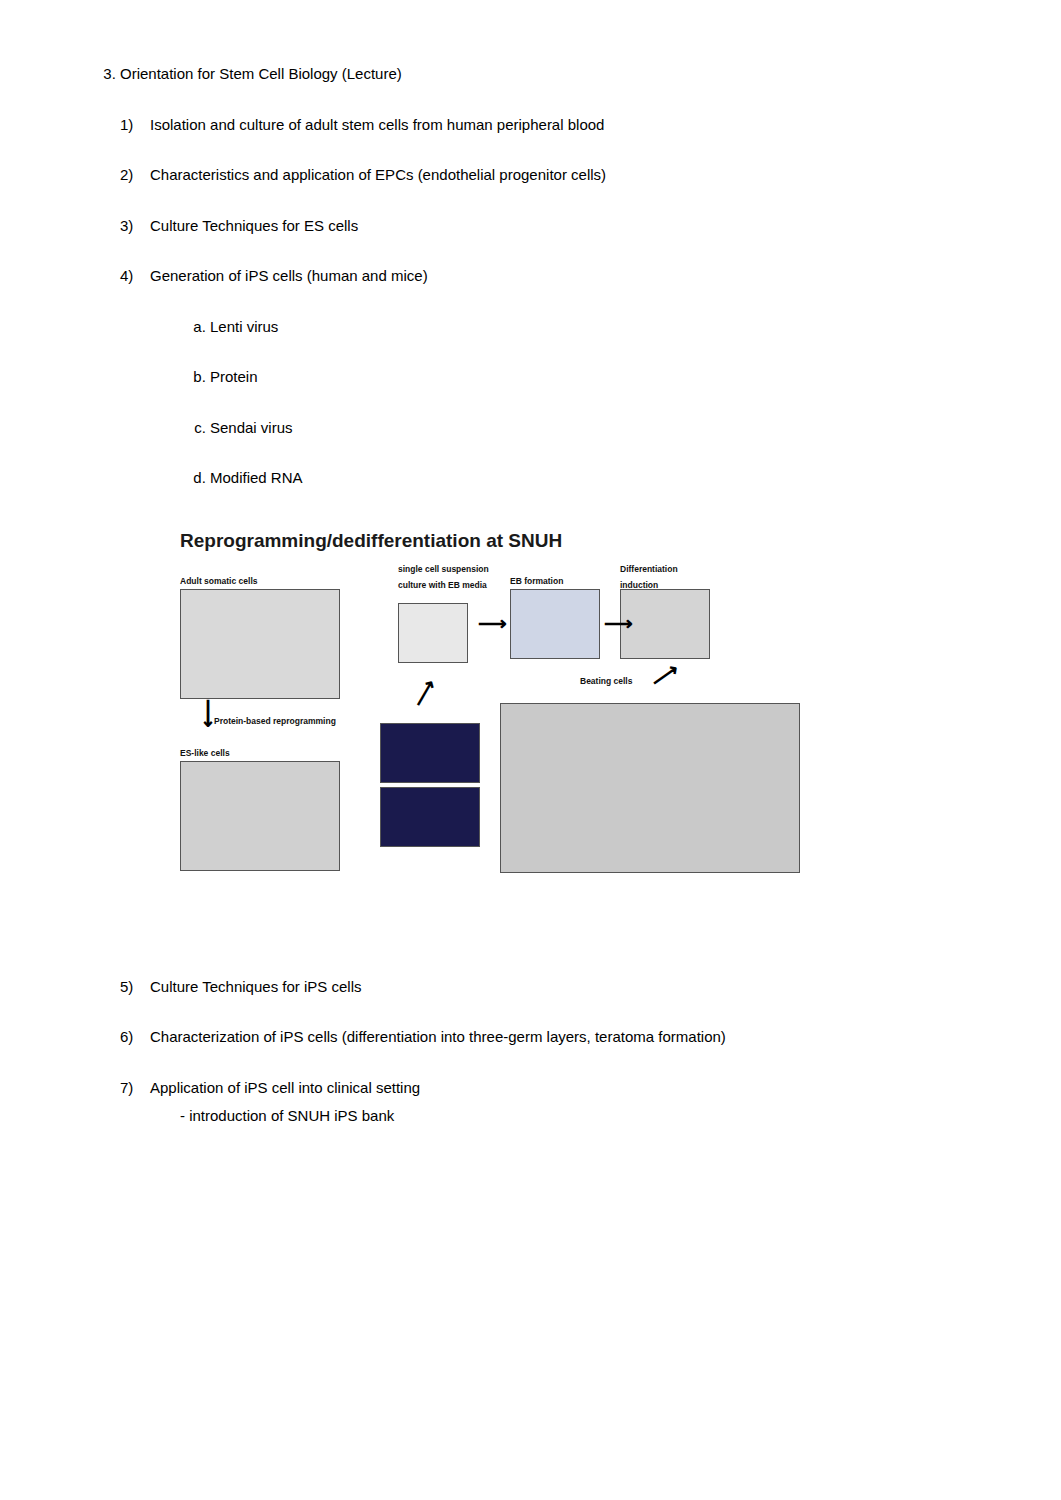Orientation for Stem Cell Biology (Lecture)
Isolation and culture of adult stem cells from human peripheral blood
Characteristics and application of EPCs (endothelial progenitor cells)
Culture Techniques for ES cells
Generation of iPS cells (human and mice)
Lenti virus
Protein
Sendai virus
Modified RNA
Reprogramming/dedifferentiation at SNUH
Adult somatic cells
single cell suspension
culture with EB media
EB formation
Differentiation
induction
⟶
⟶
Beating cells
⟶
⟶
Protein-based reprogramming
ES-like cells
⟶
Culture Techniques for iPS cells
Characterization of iPS cells (differentiation into three-germ layers, teratoma formation)
Application of iPS cell into clinical setting
- introduction of SNUH iPS bank